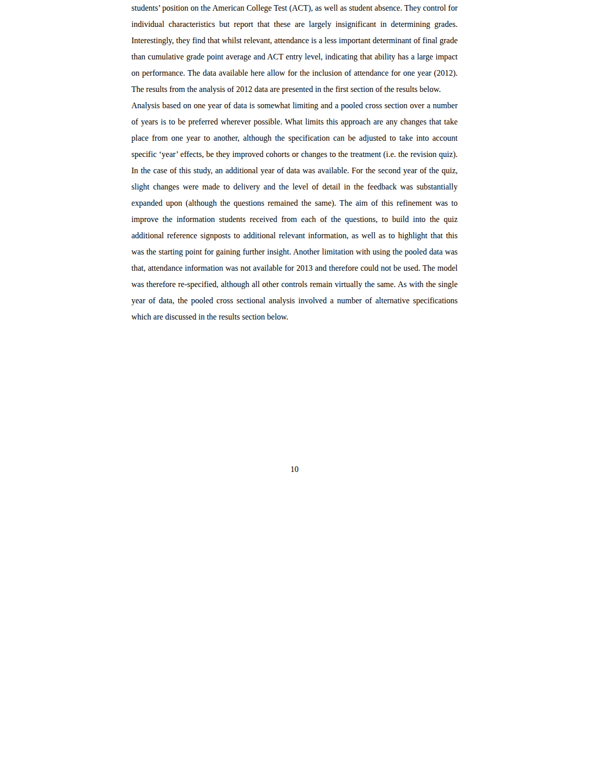students’ position on the American College Test (ACT), as well as student absence. They control for individual characteristics but report that these are largely insignificant in determining grades. Interestingly, they find that whilst relevant, attendance is a less important determinant of final grade than cumulative grade point average and ACT entry level, indicating that ability has a large impact on performance. The data available here allow for the inclusion of attendance for one year (2012). The results from the analysis of 2012 data are presented in the first section of the results below.
Analysis based on one year of data is somewhat limiting and a pooled cross section over a number of years is to be preferred wherever possible. What limits this approach are any changes that take place from one year to another, although the specification can be adjusted to take into account specific ‘year’ effects, be they improved cohorts or changes to the treatment (i.e. the revision quiz). In the case of this study, an additional year of data was available. For the second year of the quiz, slight changes were made to delivery and the level of detail in the feedback was substantially expanded upon (although the questions remained the same). The aim of this refinement was to improve the information students received from each of the questions, to build into the quiz additional reference signposts to additional relevant information, as well as to highlight that this was the starting point for gaining further insight. Another limitation with using the pooled data was that, attendance information was not available for 2013 and therefore could not be used. The model was therefore re-specified, although all other controls remain virtually the same. As with the single year of data, the pooled cross sectional analysis involved a number of alternative specifications which are discussed in the results section below.
10